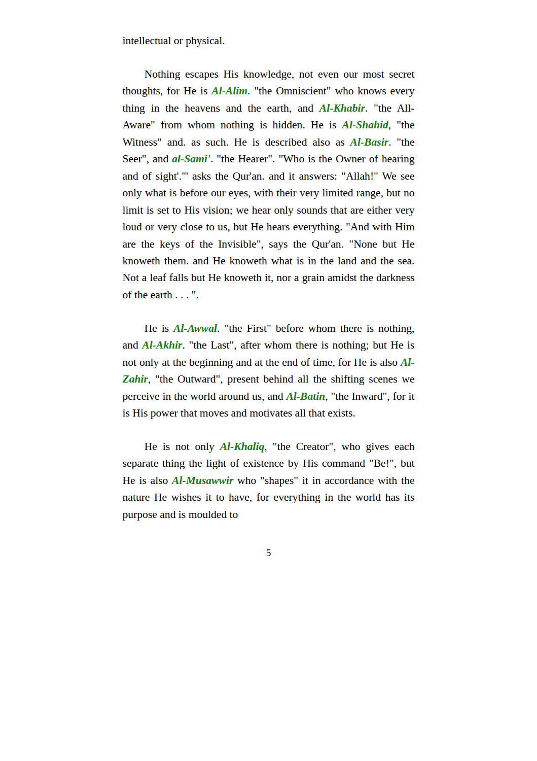intellectual or physical.
Nothing escapes His knowledge, not even our most secret thoughts, for He is Al-Alim. "the Omniscient" who knows every thing in the heavens and the earth, and Al-Khabir. "the All-Aware" from whom nothing is hidden. He is Al-Shahid, "the Witness" and. as such. He is described also as Al-Basir. "the Seer", and al-Sami'. "the Hearer". "Who is the Owner of hearing and of sight'."' asks the Qur'an. and it answers: "Allah!" We see only what is before our eyes, with their very limited range, but no limit is set to His vision; we hear only sounds that are either very loud or very close to us, but He hears everything. "And with Him are the keys of the Invisible", says the Qur'an. "None but He knoweth them. and He knoweth what is in the land and the sea. Not a leaf falls but He knoweth it, nor a grain amidst the darkness of the earth . . . ".
He is Al-Awwal. "the First" before whom there is nothing, and Al-Akhir. "the Last", after whom there is nothing; but He is not only at the beginning and at the end of time, for He is also Al-Zahir, "the Outward", present behind all the shifting scenes we perceive in the world around us, and Al-Batin, "the Inward", for it is His power that moves and motivates all that exists.
He is not only Al-Khaliq, "the Creator", who gives each separate thing the light of existence by His command "Be!", but He is also Al-Musawwir who "shapes" it in accordance with the nature He wishes it to have, for everything in the world has its purpose and is moulded to
5